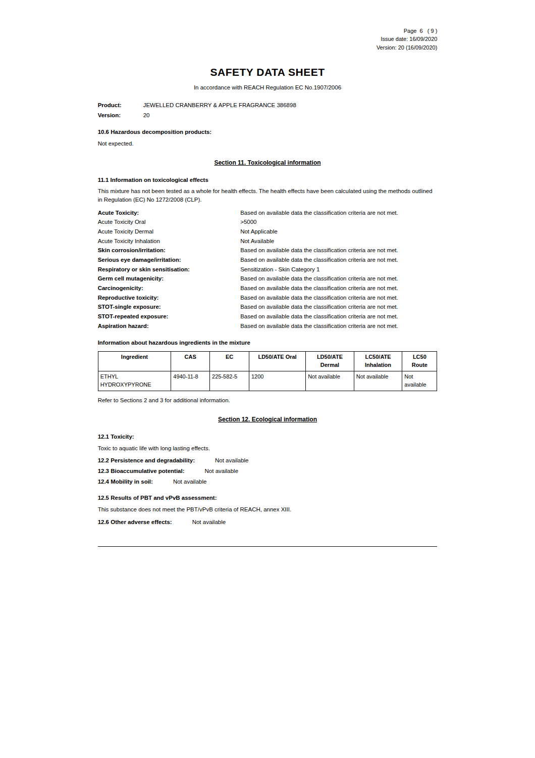Page 6 ( 9 )
Issue date: 16/09/2020
Version: 20 (16/09/2020)
SAFETY DATA SHEET
In accordance with REACH Regulation EC No.1907/2006
Product: JEWELLED CRANBERRY & APPLE FRAGRANCE 386898
Version: 20
10.6 Hazardous decomposition products:
Not expected.
Section 11. Toxicological information
11.1 Information on toxicological effects
This mixture has not been tested as a whole for health effects. The health effects have been calculated using the methods outlined in Regulation (EC) No 1272/2008 (CLP).
| Acute Toxicity: | Based on available data the classification criteria are not met. |
| Acute Toxicity Oral | >5000 |
| Acute Toxicity Dermal | Not Applicable |
| Acute Toxicity Inhalation | Not Available |
| Skin corrosion/irritation: | Based on available data the classification criteria are not met. |
| Serious eye damage/irritation: | Based on available data the classification criteria are not met. |
| Respiratory or skin sensitisation: | Sensitization - Skin Category 1 |
| Germ cell mutagenicity: | Based on available data the classification criteria are not met. |
| Carcinogenicity: | Based on available data the classification criteria are not met. |
| Reproductive toxicity: | Based on available data the classification criteria are not met. |
| STOT-single exposure: | Based on available data the classification criteria are not met. |
| STOT-repeated exposure: | Based on available data the classification criteria are not met. |
| Aspiration hazard: | Based on available data the classification criteria are not met. |
Information about hazardous ingredients in the mixture
| Ingredient | CAS | EC | LD50/ATE Oral | LD50/ATE Dermal | LC50/ATE Inhalation | LC50 Route |
| --- | --- | --- | --- | --- | --- | --- |
| ETHYL HYDROXYPYRONE | 4940-11-8 | 225-582-5 | 1200 | Not available | Not available | Not available |
Refer to Sections 2 and 3 for additional information.
Section 12. Ecological information
12.1 Toxicity:
Toxic to aquatic life with long lasting effects.
12.2 Persistence and degradability: Not available
12.3 Bioaccumulative potential: Not available
12.4 Mobility in soil: Not available
12.5 Results of PBT and vPvB assessment:
This substance does not meet the PBT/vPvB criteria of REACH, annex XIII.
12.6 Other adverse effects: Not available